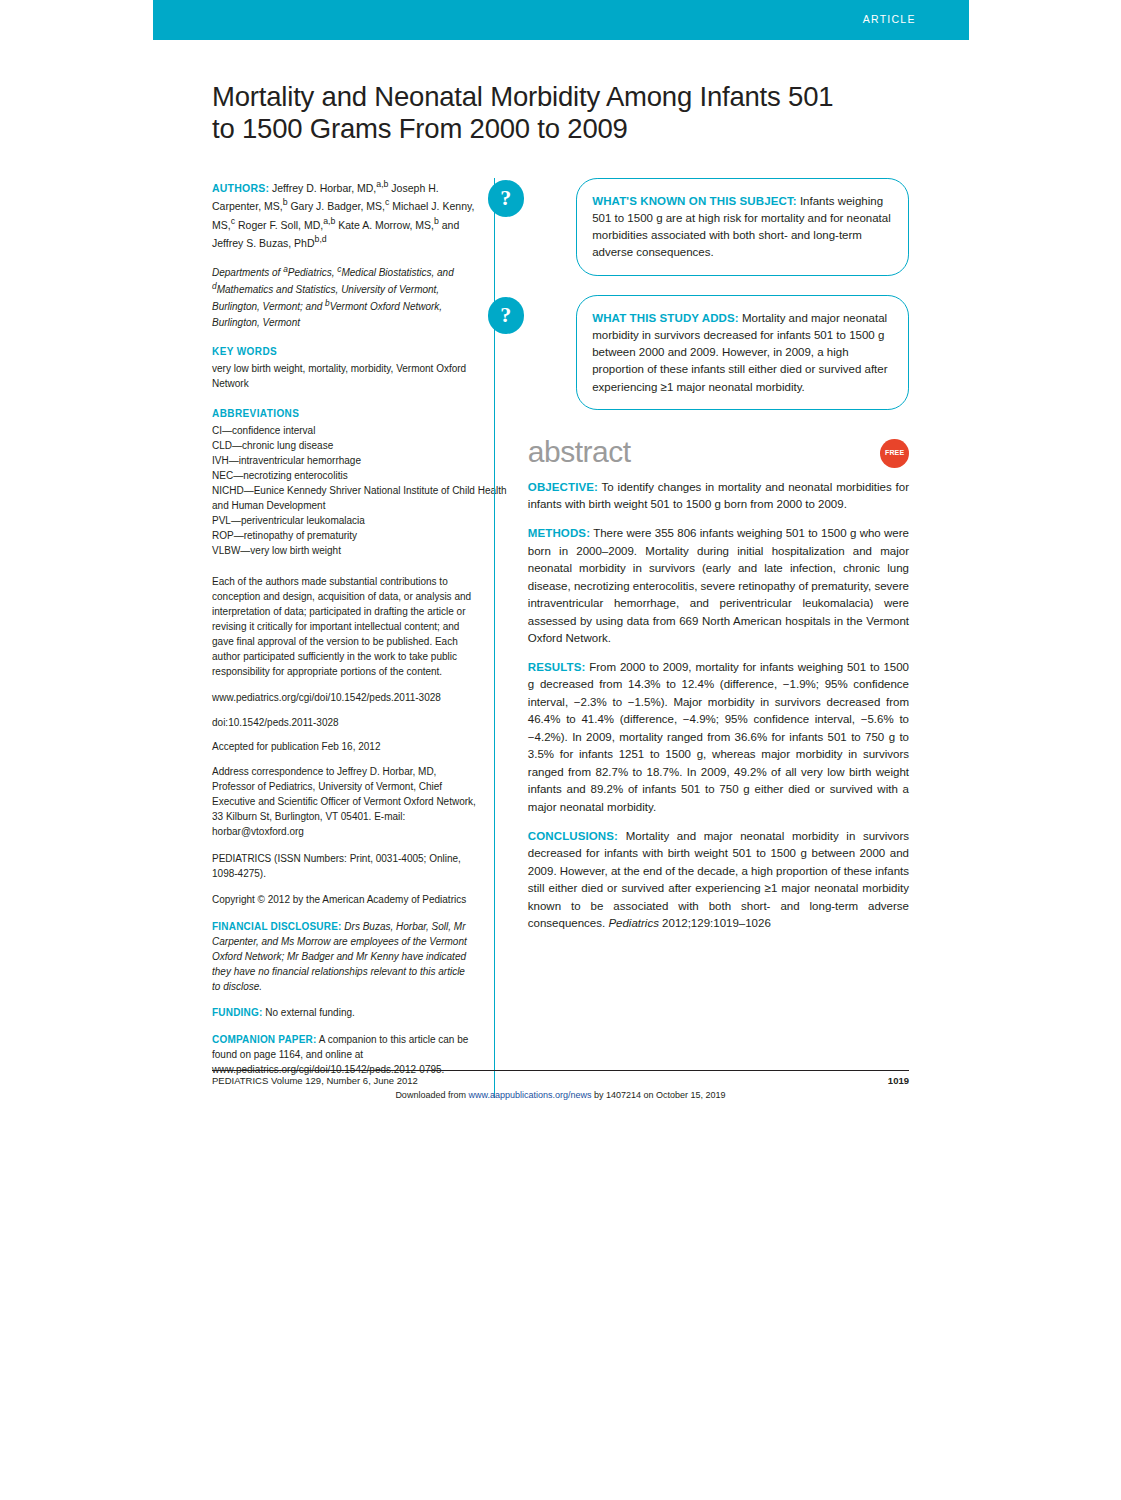ARTICLE
Mortality and Neonatal Morbidity Among Infants 501
to 1500 Grams From 2000 to 2009
AUTHORS: Jeffrey D. Horbar, MD,a,b Joseph H. Carpenter, MS,b Gary J. Badger, MS,c Michael J. Kenny, MS,c Roger F. Soll, MD,a,b Kate A. Morrow, MS,b and Jeffrey S. Buzas, PhDb,d
Departments of aPediatrics, cMedical Biostatistics, and dMathematics and Statistics, University of Vermont, Burlington, Vermont; and bVermont Oxford Network, Burlington, Vermont
KEY WORDS
very low birth weight, mortality, morbidity, Vermont Oxford Network
ABBREVIATIONS
CI—confidence interval
CLD—chronic lung disease
IVH—intraventricular hemorrhage
NEC—necrotizing enterocolitis
NICHD—Eunice Kennedy Shriver National Institute of Child Health
and Human Development
PVL—periventricular leukomalacia
ROP—retinopathy of prematurity
VLBW—very low birth weight
Each of the authors made substantial contributions to conception and design, acquisition of data, or analysis and interpretation of data; participated in drafting the article or revising it critically for important intellectual content; and gave final approval of the version to be published. Each author participated sufficiently in the work to take public responsibility for appropriate portions of the content.
www.pediatrics.org/cgi/doi/10.1542/peds.2011-3028
doi:10.1542/peds.2011-3028
Accepted for publication Feb 16, 2012
Address correspondence to Jeffrey D. Horbar, MD, Professor of Pediatrics, University of Vermont, Chief Executive and Scientific Officer of Vermont Oxford Network, 33 Kilburn St, Burlington, VT 05401. E-mail: horbar@vtoxford.org
PEDIATRICS (ISSN Numbers: Print, 0031-4005; Online, 1098-4275).
Copyright © 2012 by the American Academy of Pediatrics
FINANCIAL DISCLOSURE: Drs Buzas, Horbar, Soll, Mr Carpenter, and Ms Morrow are employees of the Vermont Oxford Network; Mr Badger and Mr Kenny have indicated they have no financial relationships relevant to this article to disclose.
FUNDING: No external funding.
COMPANION PAPER: A companion to this article can be found on page 1164, and online at www.pediatrics.org/cgi/doi/10.1542/peds.2012-0795.
?
WHAT'S KNOWN ON THIS SUBJECT: Infants weighing 501 to 1500 g are at high risk for mortality and for neonatal morbidities associated with both short- and long-term adverse consequences.
?
WHAT THIS STUDY ADDS: Mortality and major neonatal morbidity in survivors decreased for infants 501 to 1500 g between 2000 and 2009. However, in 2009, a high proportion of these infants still either died or survived after experiencing ≥1 major neonatal morbidity.
abstractFREE
OBJECTIVE: To identify changes in mortality and neonatal morbidities for infants with birth weight 501 to 1500 g born from 2000 to 2009.
METHODS: There were 355 806 infants weighing 501 to 1500 g who were born in 2000–2009. Mortality during initial hospitalization and major neonatal morbidity in survivors (early and late infection, chronic lung disease, necrotizing enterocolitis, severe retinopathy of prematurity, severe intraventricular hemorrhage, and periventricular leukomalacia) were assessed by using data from 669 North American hospitals in the Vermont Oxford Network.
RESULTS: From 2000 to 2009, mortality for infants weighing 501 to 1500 g decreased from 14.3% to 12.4% (difference, −1.9%; 95% confidence interval, −2.3% to −1.5%). Major morbidity in survivors decreased from 46.4% to 41.4% (difference, −4.9%; 95% confidence interval, −5.6% to −4.2%). In 2009, mortality ranged from 36.6% for infants 501 to 750 g to 3.5% for infants 1251 to 1500 g, whereas major morbidity in survivors ranged from 82.7% to 18.7%. In 2009, 49.2% of all very low birth weight infants and 89.2% of infants 501 to 750 g either died or survived with a major neonatal morbidity.
CONCLUSIONS: Mortality and major neonatal morbidity in survivors decreased for infants with birth weight 501 to 1500 g between 2000 and 2009. However, at the end of the decade, a high proportion of these infants still either died or survived after experiencing ≥1 major neonatal morbidity known to be associated with both short- and long-term adverse consequences. Pediatrics 2012;129:1019–1026
PEDIATRICS Volume 129, Number 6, June 2012
1019
Downloaded from www.aappublications.org/news by 1407214 on October 15, 2019